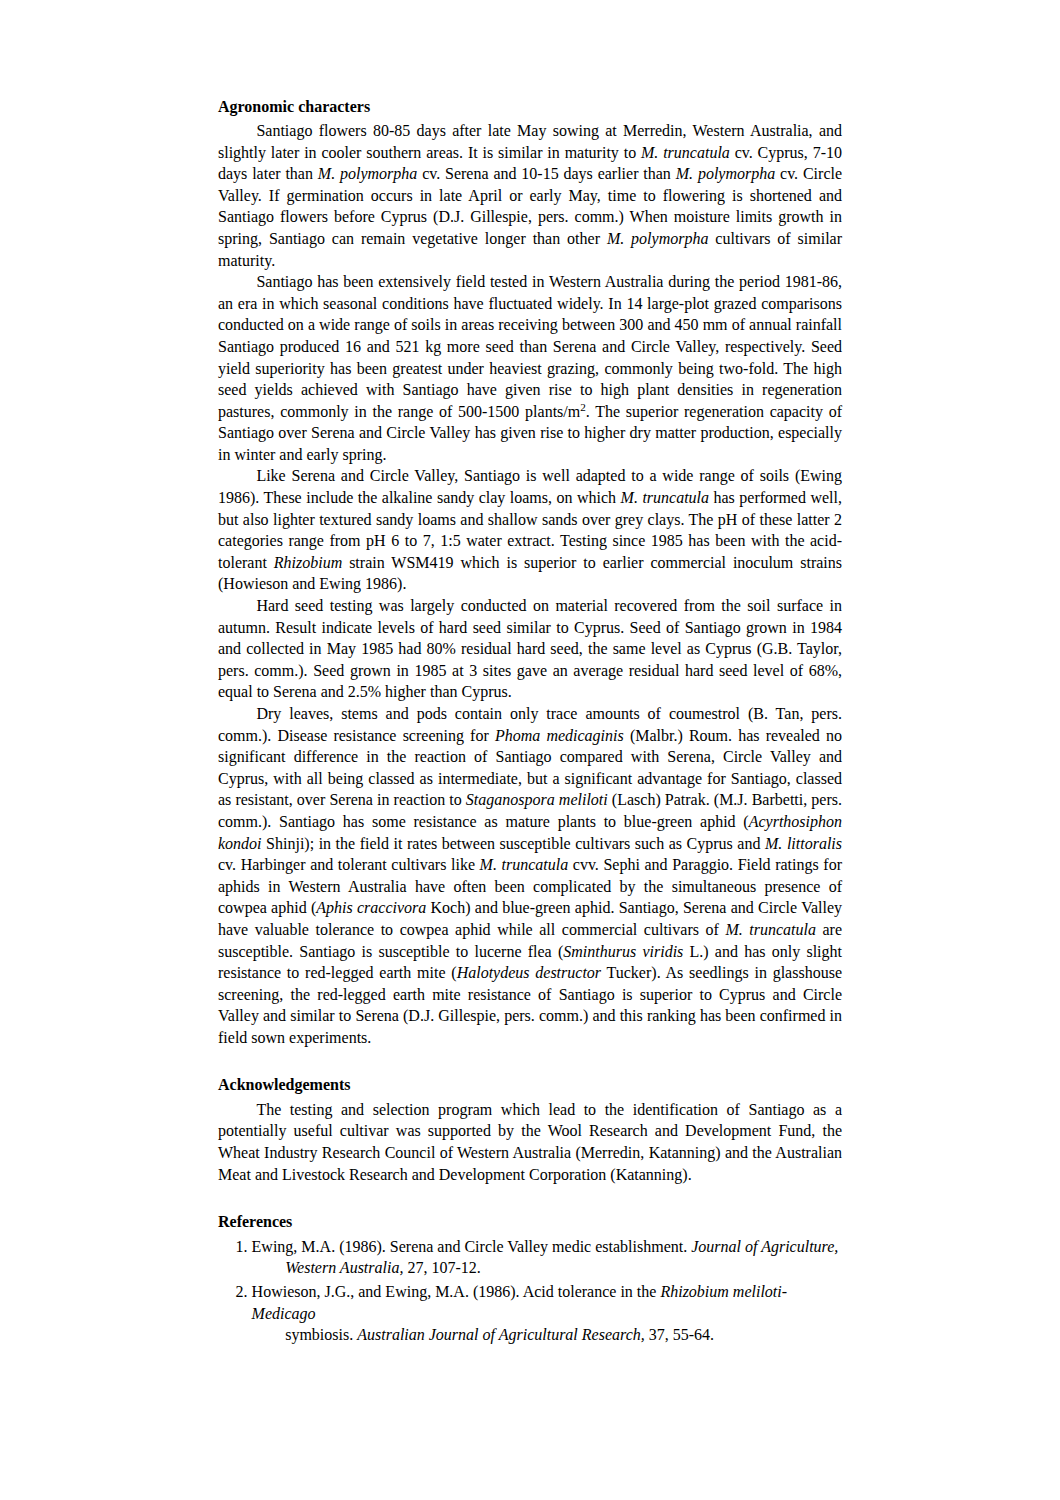Agronomic characters
Santiago flowers 80-85 days after late May sowing at Merredin, Western Australia, and slightly later in cooler southern areas. It is similar in maturity to M. truncatula cv. Cyprus, 7-10 days later than M. polymorpha cv. Serena and 10-15 days earlier than M. polymorpha cv. Circle Valley. If germination occurs in late April or early May, time to flowering is shortened and Santiago flowers before Cyprus (D.J. Gillespie, pers. comm.) When moisture limits growth in spring, Santiago can remain vegetative longer than other M. polymorpha cultivars of similar maturity.
Santiago has been extensively field tested in Western Australia during the period 1981-86, an era in which seasonal conditions have fluctuated widely. In 14 large-plot grazed comparisons conducted on a wide range of soils in areas receiving between 300 and 450 mm of annual rainfall Santiago produced 16 and 521 kg more seed than Serena and Circle Valley, respectively. Seed yield superiority has been greatest under heaviest grazing, commonly being two-fold. The high seed yields achieved with Santiago have given rise to high plant densities in regeneration pastures, commonly in the range of 500-1500 plants/m2. The superior regeneration capacity of Santiago over Serena and Circle Valley has given rise to higher dry matter production, especially in winter and early spring.
Like Serena and Circle Valley, Santiago is well adapted to a wide range of soils (Ewing 1986). These include the alkaline sandy clay loams, on which M. truncatula has performed well, but also lighter textured sandy loams and shallow sands over grey clays. The pH of these latter 2 categories range from pH 6 to 7, 1:5 water extract. Testing since 1985 has been with the acid-tolerant Rhizobium strain WSM419 which is superior to earlier commercial inoculum strains (Howieson and Ewing 1986).
Hard seed testing was largely conducted on material recovered from the soil surface in autumn. Result indicate levels of hard seed similar to Cyprus. Seed of Santiago grown in 1984 and collected in May 1985 had 80% residual hard seed, the same level as Cyprus (G.B. Taylor, pers. comm.). Seed grown in 1985 at 3 sites gave an average residual hard seed level of 68%, equal to Serena and 2.5% higher than Cyprus.
Dry leaves, stems and pods contain only trace amounts of coumestrol (B. Tan, pers. comm.). Disease resistance screening for Phoma medicaginis (Malbr.) Roum. has revealed no significant difference in the reaction of Santiago compared with Serena, Circle Valley and Cyprus, with all being classed as intermediate, but a significant advantage for Santiago, classed as resistant, over Serena in reaction to Staganospora meliloti (Lasch) Patrak. (M.J. Barbetti, pers. comm.). Santiago has some resistance as mature plants to blue-green aphid (Acyrthosiphon kondoi Shinji); in the field it rates between susceptible cultivars such as Cyprus and M. littoralis cv. Harbinger and tolerant cultivars like M. truncatula cvv. Sephi and Paraggio. Field ratings for aphids in Western Australia have often been complicated by the simultaneous presence of cowpea aphid (Aphis craccivora Koch) and blue-green aphid. Santiago, Serena and Circle Valley have valuable tolerance to cowpea aphid while all commercial cultivars of M. truncatula are susceptible. Santiago is susceptible to lucerne flea (Sminthurus viridis L.) and has only slight resistance to red-legged earth mite (Halotydeus destructor Tucker). As seedlings in glasshouse screening, the red-legged earth mite resistance of Santiago is superior to Cyprus and Circle Valley and similar to Serena (D.J. Gillespie, pers. comm.) and this ranking has been confirmed in field sown experiments.
Acknowledgements
The testing and selection program which lead to the identification of Santiago as a potentially useful cultivar was supported by the Wool Research and Development Fund, the Wheat Industry Research Council of Western Australia (Merredin, Katanning) and the Australian Meat and Livestock Research and Development Corporation (Katanning).
References
Ewing, M.A. (1986). Serena and Circle Valley medic establishment. Journal of Agriculture, Western Australia, 27, 107-12.
Howieson, J.G., and Ewing, M.A. (1986). Acid tolerance in the Rhizobium meliloti-Medicago symbiosis. Australian Journal of Agricultural Research, 37, 55-64.